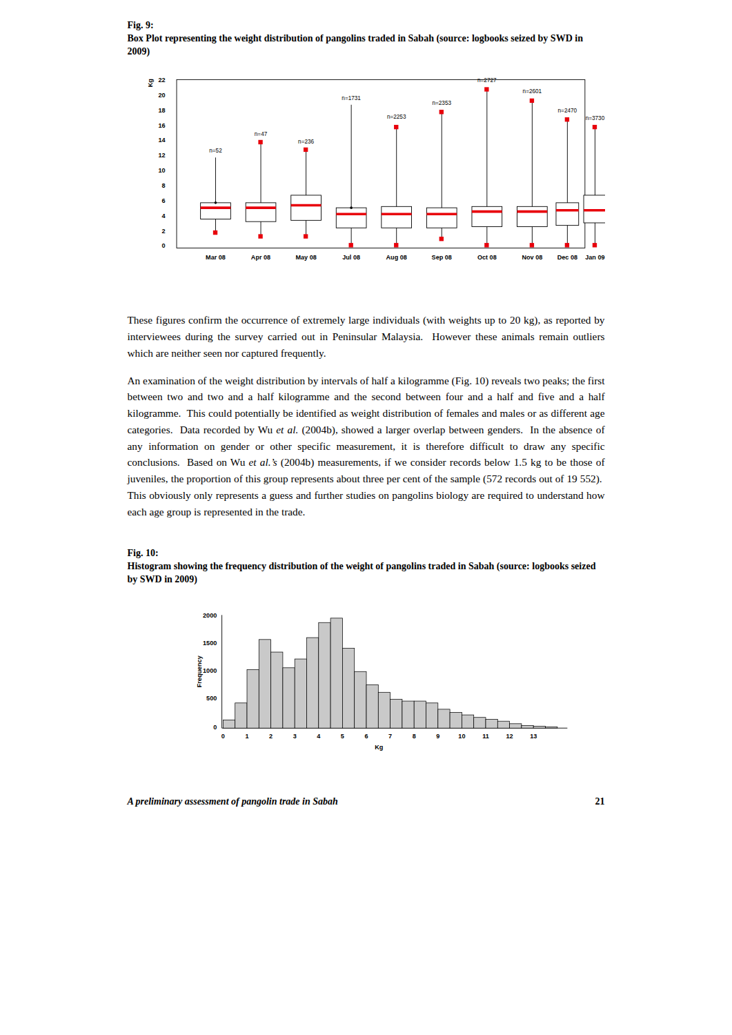Fig. 9: Box Plot representing the weight distribution of pangolins traded in Sabah (source: logbooks seized by SWD in 2009)
22 20 18 16 14 12 10 8 6 4 2 0 Kg n=52 Mar 08 n=47 Apr 08 n=236 May 08 n=1731 Jul 08 n=2253 Aug 08 n=2353 Sep 08 n=2727 Oct 08 n=2601 Nov 08 n=2470 Dec 08 n=3730 Jan 09
These figures confirm the occurrence of extremely large individuals (with weights up to 20 kg), as reported by interviewees during the survey carried out in Peninsular Malaysia. However these animals remain outliers which are neither seen nor captured frequently.
An examination of the weight distribution by intervals of half a kilogramme (Fig. 10) reveals two peaks; the first between two and two and a half kilogramme and the second between four and a half and five and a half kilogramme. This could potentially be identified as weight distribution of females and males or as different age categories. Data recorded by Wu et al. (2004b), showed a larger overlap between genders. In the absence of any information on gender or other specific measurement, it is therefore difficult to draw any specific conclusions. Based on Wu et al.’s (2004b) measurements, if we consider records below 1.5 kg to be those of juveniles, the proportion of this group represents about three per cent of the sample (572 records out of 19 552). This obviously only represents a guess and further studies on pangolins biology are required to understand how each age group is represented in the trade.
Fig. 10: Histogram showing the frequency distribution of the weight of pangolins traded in Sabah (source: logbooks seized by SWD in 2009)
2000 1500 1000 500 0 Frequency 0 1 2 3 4 5 6 7 8 9 10 11 12 13 Kg
A preliminary assessment of pangolin trade in Sabah 21